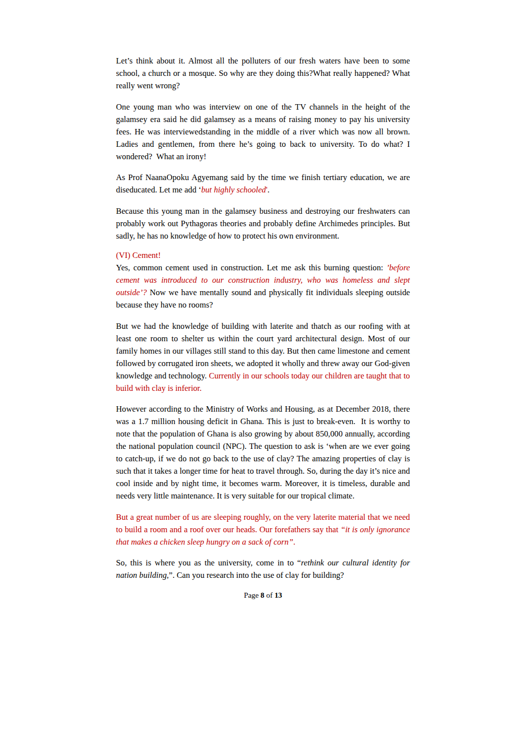Let’s think about it. Almost all the polluters of our fresh waters have been to some school, a church or a mosque. So why are they doing this?What really happened? What really went wrong?
One young man who was interview on one of the TV channels in the height of the galamsey era said he did galamsey as a means of raising money to pay his university fees. He was interviewedstanding in the middle of a river which was now all brown. Ladies and gentlemen, from there he’s going to back to university. To do what? I wondered? What an irony!
As Prof NaanaOpoku Agyemang said by the time we finish tertiary education, we are diseducated. Let me add ‘but highly schooled'.
Because this young man in the galamsey business and destroying our freshwaters can probably work out Pythagoras theories and probably define Archimedes principles. But sadly, he has no knowledge of how to protect his own environment.
(VI) Cement!
Yes, common cement used in construction. Let me ask this burning question: ’before cement was introduced to our construction industry, who was homeless and slept outside’? Now we have mentally sound and physically fit individuals sleeping outside because they have no rooms?
But we had the knowledge of building with laterite and thatch as our roofing with at least one room to shelter us within the court yard architectural design. Most of our family homes in our villages still stand to this day. But then came limestone and cement followed by corrugated iron sheets, we adopted it wholly and threw away our God-given knowledge and technology. Currently in our schools today our children are taught that to build with clay is inferior.
However according to the Ministry of Works and Housing, as at December 2018, there was a 1.7 million housing deficit in Ghana. This is just to break-even. It is worthy to note that the population of Ghana is also growing by about 850,000 annually, according the national population council (NPC). The question to ask is ‘when are we ever going to catch-up, if we do not go back to the use of clay? The amazing properties of clay is such that it takes a longer time for heat to travel through. So, during the day it’s nice and cool inside and by night time, it becomes warm. Moreover, it is timeless, durable and needs very little maintenance. It is very suitable for our tropical climate.
But a great number of us are sleeping roughly, on the very laterite material that we need to build a room and a roof over our heads. Our forefathers say that “it is only ignorance that makes a chicken sleep hungry on a sack of corn”.
So, this is where you as the university, come in to “rethink our cultural identity for nation building,”. Can you research into the use of clay for building?
Page 8 of 13